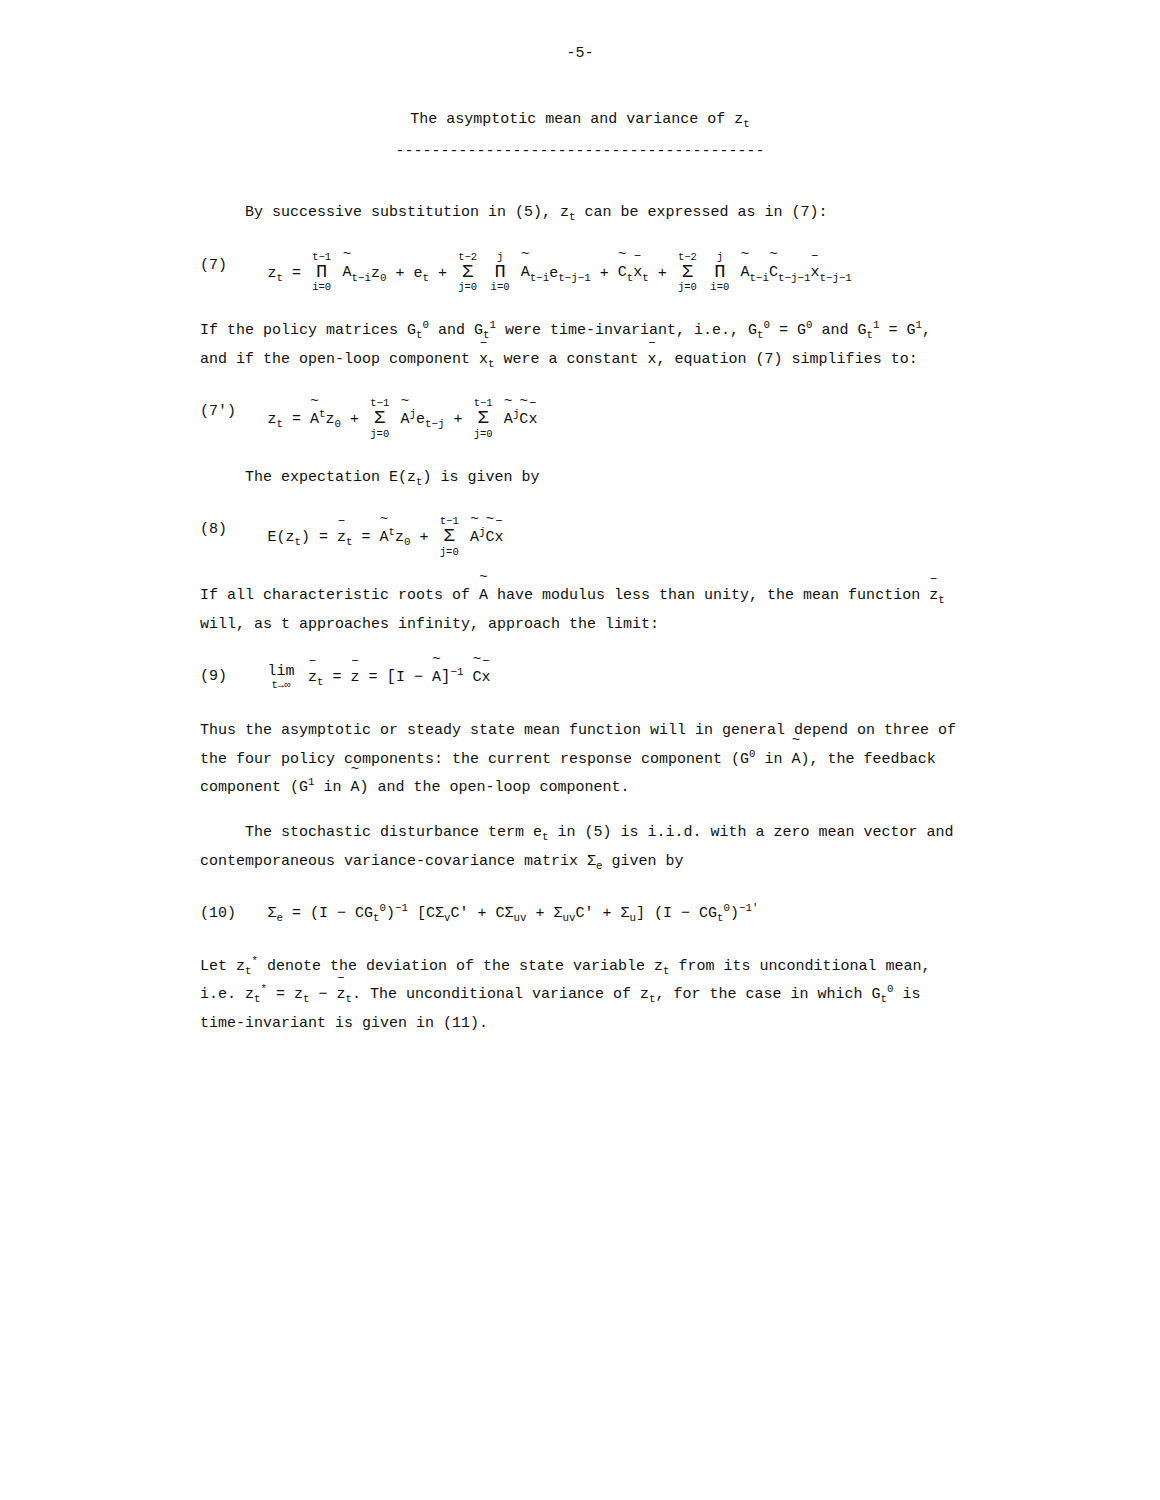-5-
The asymptotic mean and variance of zt
-----------------------------------------
By successive substitution in (5), zt can be expressed as in (7):
(7)
zt = t−1 Πi=0 At−iz0 + et + t−2 Σj=0 jΠi=0 At−iet−j−1 + Ctxt + t−2 Σj=0 jΠi=0 At−iCt−j−1xt−j−1
If the policy matrices Gt0 and Gt1 were time-invariant, i.e., Gt0 = G0 and Gt1 = G1, and if the open-loop component xt were a constant x, equation (7) simplifies to:
(7')
zt = Atz0 + t−1 Σj=0 Ajet−j + t−1 Σj=0 AjCx
The expectation E(zt) is given by
(8)
E(zt) = zt = Atz0 + t−1 Σj=0 AjCx
If all characteristic roots of A have modulus less than unity, the mean function zt will, as t approaches infinity, approach the limit:
(9)
lim t→∞ zt = z = [I − A]−1 Cx
Thus the asymptotic or steady state mean function will in general depend on three of the four policy components: the current response component (G0 in A), the feedback component (G1 in A) and the open-loop component.
The stochastic disturbance term et in (5) is i.i.d. with a zero mean vector and contemporaneous variance-covariance matrix Σe given by
(10)
Σe = (I − CGt0)−1 [CΣvC' + CΣuv + ΣuvC' + Σu] (I − CGt0)−1'
Let zt* denote the deviation of the state variable zt from its unconditional mean, i.e. zt* = zt − zt. The unconditional variance of zt, for the case in which Gt0 is time-invariant is given in (11).